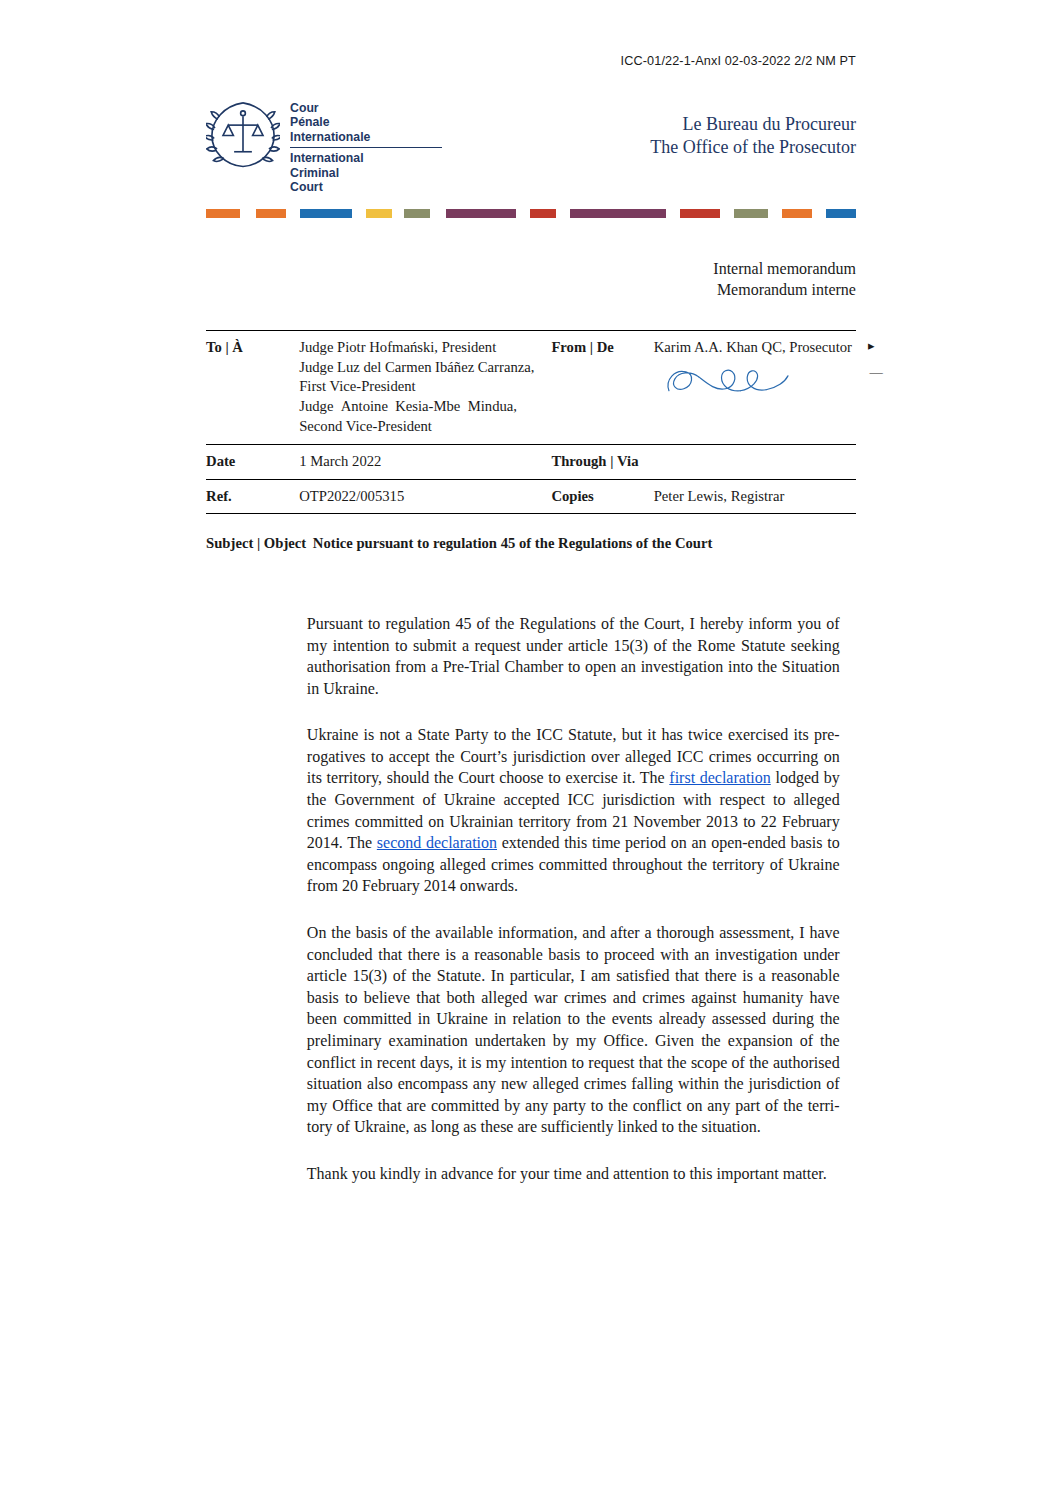ICC-01/22-1-AnxI 02-03-2022 2/2 NM PT
Cour
Pénale
Internationale
International
Criminal
Court
Le Bureau du Procureur
The Office of the Prosecutor
Internal memorandum
Memorandum interne
| To / À | Judge Piotr Hofmański, President Judge Luz del Carmen Ibáñez Carranza, First Vice-President Judge Antoine Kesia-Mbe Mindua, Second Vice-President | From / De | Karim A.A. Khan QC, Prosecutor ▸ — |
| Date | 1 March 2022 | Through / Via | |
| Ref. | OTP2022/005315 | Copies | Peter Lewis, Registrar |
Subject | Object Notice pursuant to regulation 45 of the Regulations of the Court
Pursuant to regulation 45 of the Regulations of the Court, I hereby inform you of my intention to submit a request under article 15(3) of the Rome Statute seeking authorisation from a Pre-Trial Chamber to open an investigation into the Situation in Ukraine.
Ukraine is not a State Party to the ICC Statute, but it has twice exercised its prerogatives to accept the Court’s jurisdiction over alleged ICC crimes occurring on its territory, should the Court choose to exercise it. The first declaration lodged by the Government of Ukraine accepted ICC jurisdiction with respect to alleged crimes committed on Ukrainian territory from 21 November 2013 to 22 February 2014. The second declaration extended this time period on an open-ended basis to encompass ongoing alleged crimes committed throughout the territory of Ukraine from 20 February 2014 onwards.
On the basis of the available information, and after a thorough assessment, I have concluded that there is a reasonable basis to proceed with an investigation under article 15(3) of the Statute. In particular, I am satisfied that there is a reasonable basis to believe that both alleged war crimes and crimes against humanity have been committed in Ukraine in relation to the events already assessed during the preliminary examination undertaken by my Office. Given the expansion of the conflict in recent days, it is my intention to request that the scope of the authorised situation also encompass any new alleged crimes falling within the jurisdiction of my Office that are committed by any party to the conflict on any part of the territory of Ukraine, as long as these are sufficiently linked to the situation.
Thank you kindly in advance for your time and attention to this important matter.